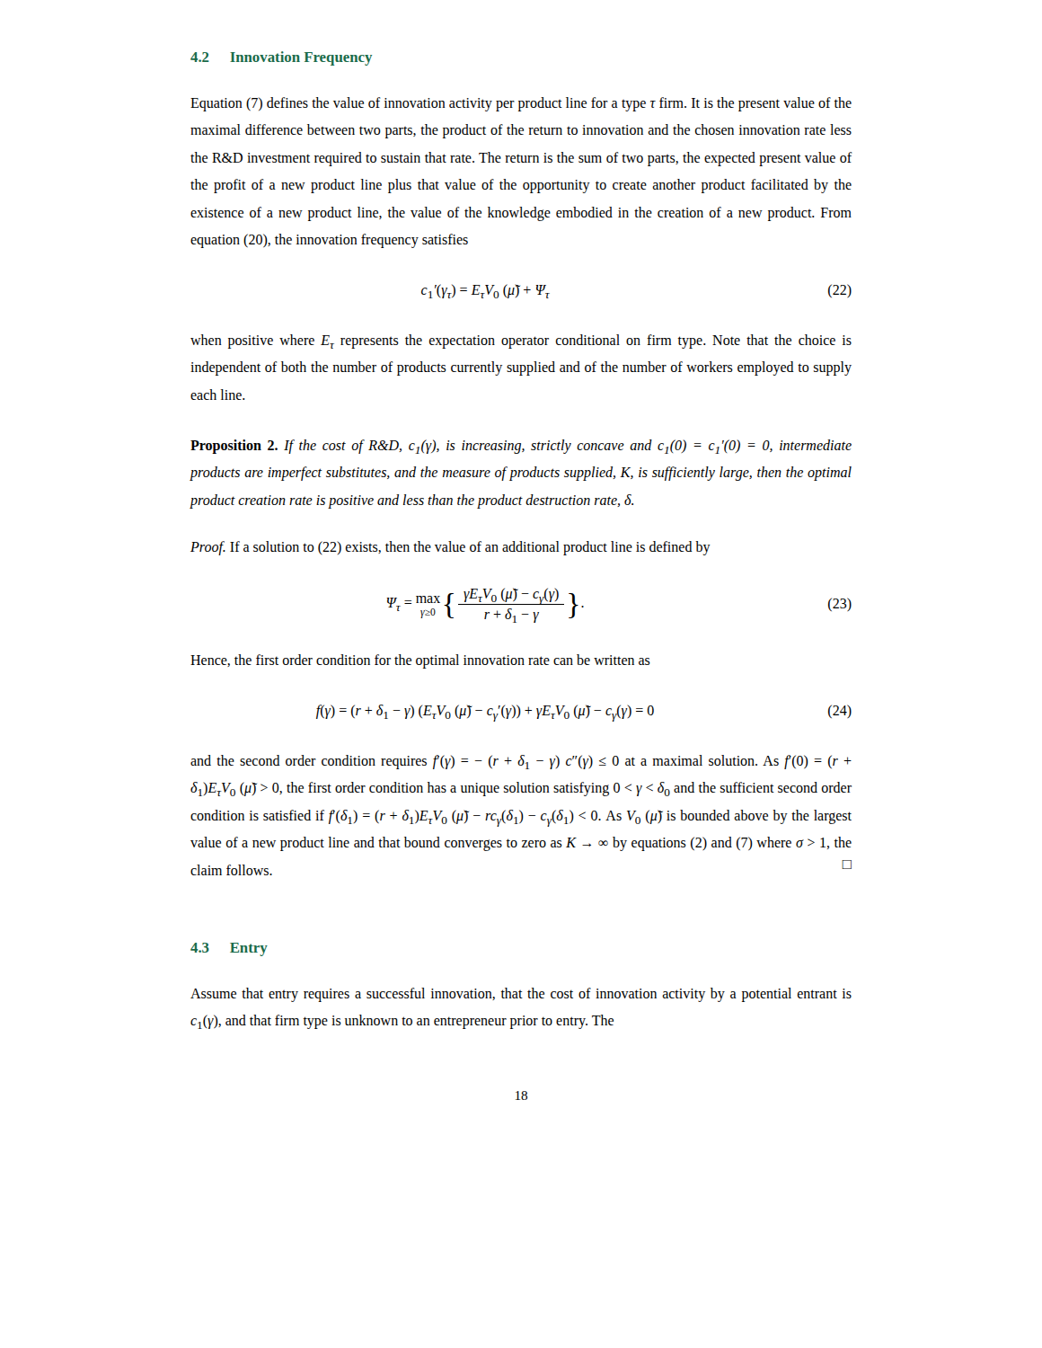4.2 Innovation Frequency
Equation (7) defines the value of innovation activity per product line for a type τ firm. It is the present value of the maximal difference between two parts, the product of the return to innovation and the chosen innovation rate less the R&D investment required to sustain that rate. The return is the sum of two parts, the expected present value of the profit of a new product line plus that value of the opportunity to create another product facilitated by the existence of a new product line, the value of the knowledge embodied in the creation of a new product. From equation (20), the innovation frequency satisfies
c1′(γτ) = EτV0 (μ̃) + Ψτ
(22)
when positive where Eτ represents the expectation operator conditional on firm type. Note that the choice is independent of both the number of products currently supplied and of the number of workers employed to supply each line.
Proposition 2. If the cost of R&D, c1(γ), is increasing, strictly concave and c1(0) = c1′(0) = 0, intermediate products are imperfect substitutes, and the measure of products supplied, K, is sufficiently large, then the optimal product creation rate is positive and less than the product destruction rate, δ.
Proof. If a solution to (22) exists, then the value of an additional product line is defined by
Ψτ = max γ≥0{γEτV0 (μ̃) − cγ(γ) r + δ1 − γ}.
(23)
Hence, the first order condition for the optimal innovation rate can be written as
f(γ) = (r + δ1 − γ) (EτV0 (μ̃) − cγ′(γ)) + γEτV0 (μ̃) − cγ(γ) = 0
(24)
and the second order condition requires f′(γ) = − (r + δ1 − γ) c″(γ) ≤ 0 at a maximal solution. As f′(0) = (r + δ1)EτV0 (μ̃) > 0, the first order condition has a unique solution satisfying 0 < γ < δ0 and the sufficient second order condition is satisfied if f′(δ1) = (r + δ1)EτV0 (μ̃) − rcγ(δ1) − cγ(δ1) < 0. As V0 (μ̃) is bounded above by the largest value of a new product line and that bound converges to zero as K → ∞ by equations (2) and (7) where σ > 1, the claim follows. □
4.3 Entry
Assume that entry requires a successful innovation, that the cost of innovation activity by a potential entrant is c1(γ), and that firm type is unknown to an entrepreneur prior to entry. The
18